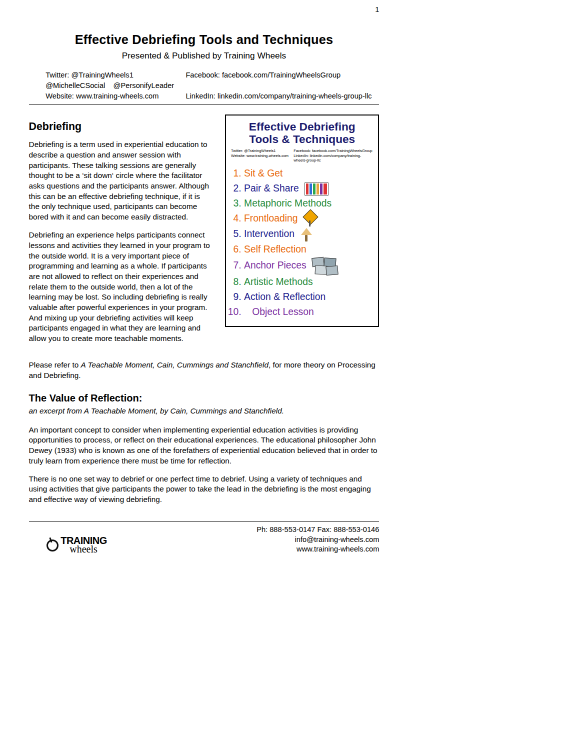1
Effective Debriefing Tools and Techniques
Presented & Published by Training Wheels
| Twitter: @TrainingWheels1 | Facebook: facebook.com/TrainingWheelsGroup |
| @MichelleCSocial @PersonifyLeader | |
| Website: www.training-wheels.com | LinkedIn: linkedin.com/company/training-wheels-group-llc |
Debriefing
Debriefing is a term used in experiential education to describe a question and answer session with participants. These talking sessions are generally thought to be a ‘sit down‘ circle where the facilitator asks questions and the participants answer. Although this can be an effective debriefing technique, if it is the only technique used, participants can become bored with it and can become easily distracted.
Debriefing an experience helps participants connect lessons and activities they learned in your program to the outside world. It is a very important piece of programming and learning as a whole. If participants are not allowed to reflect on their experiences and relate them to the outside world, then a lot of the learning may be lost. So including debriefing is really valuable after powerful experiences in your program. And mixing up your debriefing activities will keep participants engaged in what they are learning and allow you to create more teachable moments.
Effective Debriefing
Tools & Techniques
| Twitter: @TrainingWheels1 | Facebook: facebook.com/TrainingWheelsGroup |
| Website: www.training-wheels.com | LinkedIn: linkedin.com/company/training-wheels-group-llc |
Sit & Get
Pair & Share
Metaphoric Methods
Frontloading
Intervention
Self Reflection
Anchor Pieces
Artistic Methods
Action & Reflection
Object Lesson
Please refer to A Teachable Moment, Cain, Cummings and Stanchfield, for more theory on Processing and Debriefing.
The Value of Reflection:
an excerpt from A Teachable Moment, by Cain, Cummings and Stanchfield.
An important concept to consider when implementing experiential education activities is providing opportunities to process, or reflect on their educational experiences. The educational philosopher John Dewey (1933) who is known as one of the forefathers of experiential education believed that in order to truly learn from experience there must be time for reflection.
There is no one set way to debrief or one perfect time to debrief. Using a variety of techniques and using activities that give participants the power to take the lead in the debriefing is the most engaging and effective way of viewing debriefing.
TRAINING wheels
Ph: 888-553-0147 Fax: 888-553-0146
info@training-wheels.com
www.training-wheels.com